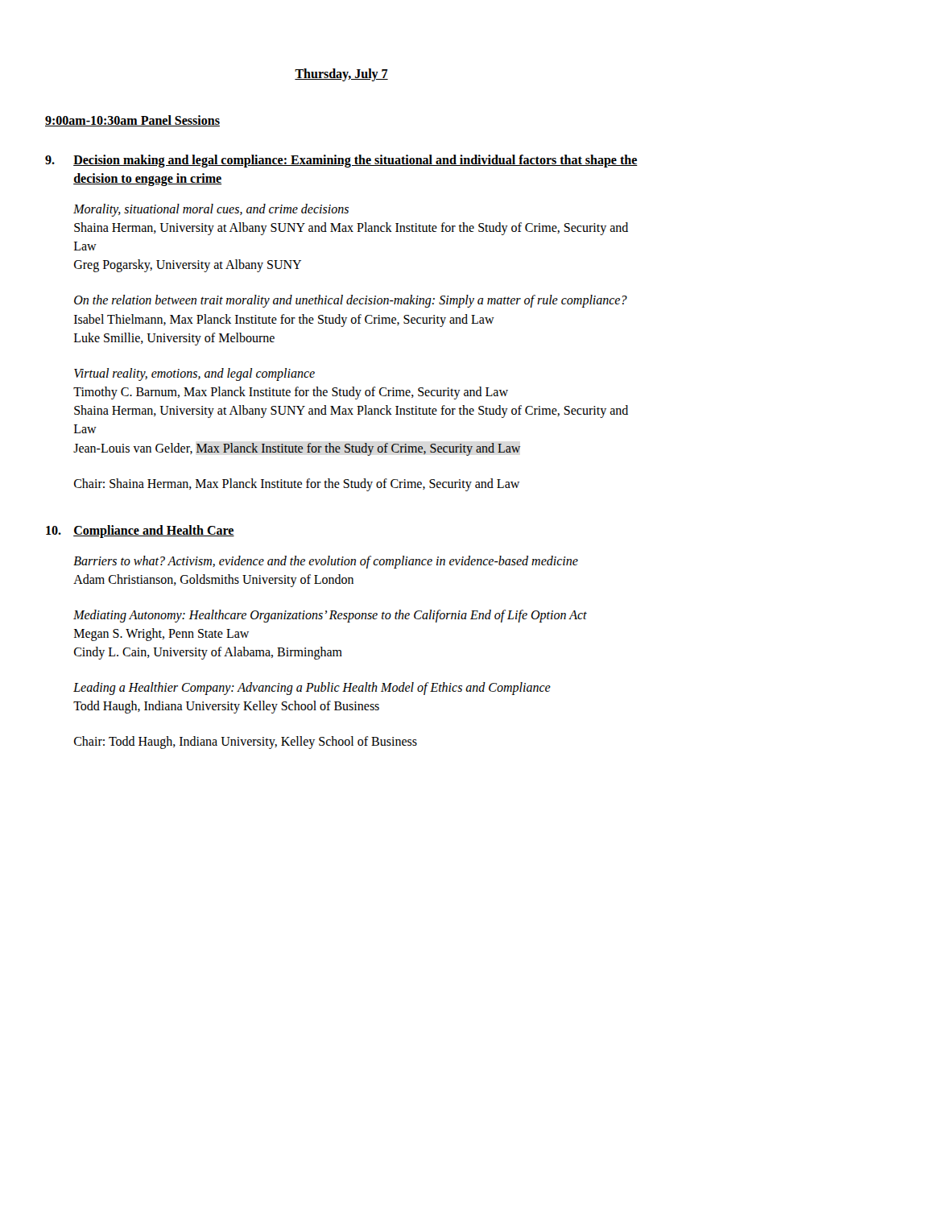Thursday, July 7
9:00am-10:30am Panel Sessions
Decision making and legal compliance: Examining the situational and individual factors that shape the decision to engage in crime
Morality, situational moral cues, and crime decisions
Shaina Herman, University at Albany SUNY and Max Planck Institute for the Study of Crime, Security and Law
Greg Pogarsky, University at Albany SUNY
On the relation between trait morality and unethical decision-making: Simply a matter of rule compliance?
Isabel Thielmann, Max Planck Institute for the Study of Crime, Security and Law
Luke Smillie, University of Melbourne
Virtual reality, emotions, and legal compliance
Timothy C. Barnum, Max Planck Institute for the Study of Crime, Security and Law
Shaina Herman, University at Albany SUNY and Max Planck Institute for the Study of Crime, Security and Law
Jean-Louis van Gelder, Max Planck Institute for the Study of Crime, Security and Law
Chair: Shaina Herman, Max Planck Institute for the Study of Crime, Security and Law
Compliance and Health Care
Barriers to what? Activism, evidence and the evolution of compliance in evidence-based medicine
Adam Christianson, Goldsmiths University of London
Mediating Autonomy: Healthcare Organizations’ Response to the California End of Life Option Act
Megan S. Wright, Penn State Law
Cindy L. Cain, University of Alabama, Birmingham
Leading a Healthier Company: Advancing a Public Health Model of Ethics and Compliance
Todd Haugh, Indiana University Kelley School of Business
Chair: Todd Haugh, Indiana University, Kelley School of Business